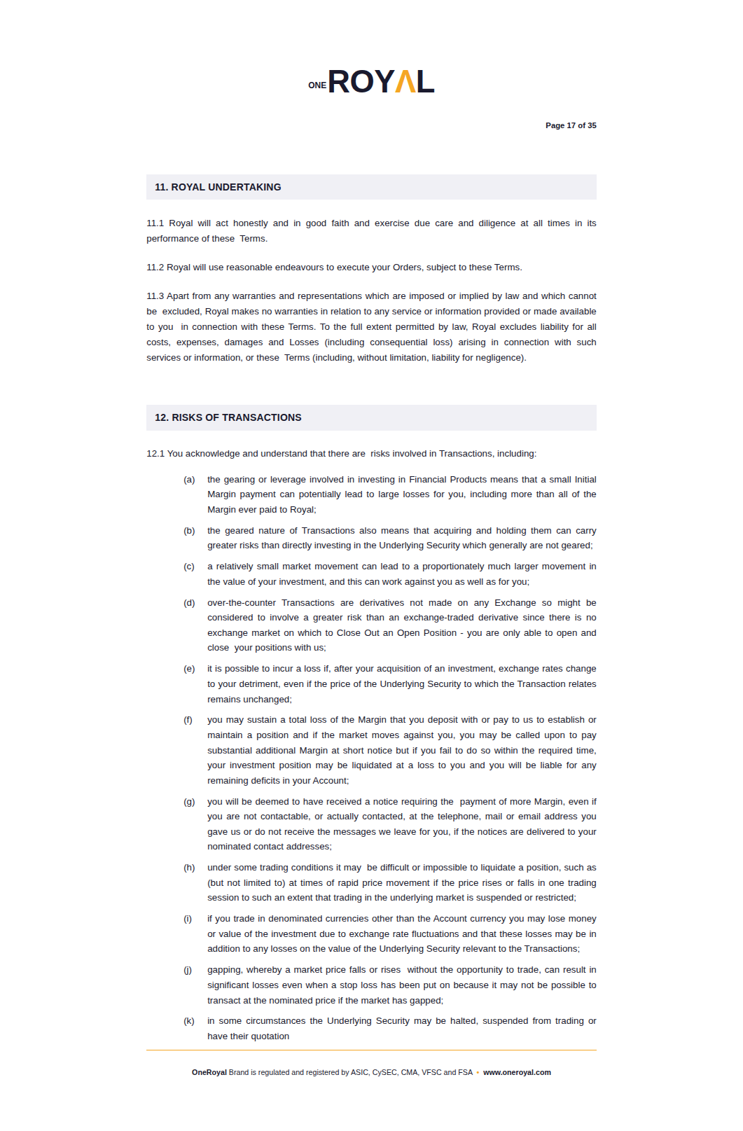ONE ROY ΛL
Page 17 of 35
11. ROYAL UNDERTAKING
11.1 Royal will act honestly and in good faith and exercise due care and diligence at all times in its performance of these Terms.
11.2 Royal will use reasonable endeavours to execute your Orders, subject to these Terms.
11.3 Apart from any warranties and representations which are imposed or implied by law and which cannot be excluded, Royal makes no warranties in relation to any service or information provided or made available to you in connection with these Terms. To the full extent permitted by law, Royal excludes liability for all costs, expenses, damages and Losses (including consequential loss) arising in connection with such services or information, or these Terms (including, without limitation, liability for negligence).
12. RISKS OF TRANSACTIONS
12.1 You acknowledge and understand that there are risks involved in Transactions, including:
(a) the gearing or leverage involved in investing in Financial Products means that a small Initial Margin payment can potentially lead to large losses for you, including more than all of the Margin ever paid to Royal;
(b) the geared nature of Transactions also means that acquiring and holding them can carry greater risks than directly investing in the Underlying Security which generally are not geared;
(c) a relatively small market movement can lead to a proportionately much larger movement in the value of your investment, and this can work against you as well as for you;
(d) over-the-counter Transactions are derivatives not made on any Exchange so might be considered to involve a greater risk than an exchange-traded derivative since there is no exchange market on which to Close Out an Open Position - you are only able to open and close your positions with us;
(e) it is possible to incur a loss if, after your acquisition of an investment, exchange rates change to your detriment, even if the price of the Underlying Security to which the Transaction relates remains unchanged;
(f) you may sustain a total loss of the Margin that you deposit with or pay to us to establish or maintain a position and if the market moves against you, you may be called upon to pay substantial additional Margin at short notice but if you fail to do so within the required time, your investment position may be liquidated at a loss to you and you will be liable for any remaining deficits in your Account;
(g) you will be deemed to have received a notice requiring the payment of more Margin, even if you are not contactable, or actually contacted, at the telephone, mail or email address you gave us or do not receive the messages we leave for you, if the notices are delivered to your nominated contact addresses;
(h) under some trading conditions it may be difficult or impossible to liquidate a position, such as (but not limited to) at times of rapid price movement if the price rises or falls in one trading session to such an extent that trading in the underlying market is suspended or restricted;
(i) if you trade in denominated currencies other than the Account currency you may lose money or value of the investment due to exchange rate fluctuations and that these losses may be in addition to any losses on the value of the Underlying Security relevant to the Transactions;
(j) gapping, whereby a market price falls or rises without the opportunity to trade, can result in significant losses even when a stop loss has been put on because it may not be possible to transact at the nominated price if the market has gapped;
(k) in some circumstances the Underlying Security may be halted, suspended from trading or have their quotation
OneRoyal Brand is regulated and registered by ASIC, CySEC, CMA, VFSC and FSA • www.oneroyal.com